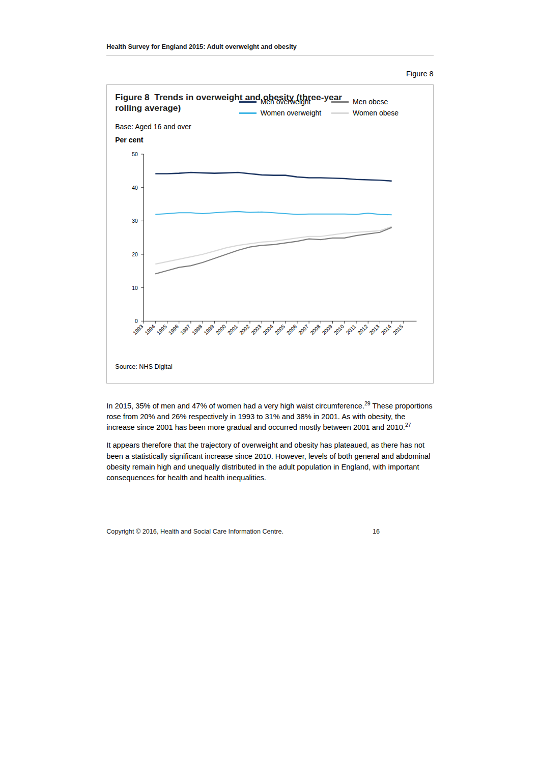Health Survey for England 2015: Adult overweight and obesity
Figure 8
Figure 8 Trends in overweight and obesity (three-year rolling average)
Men overweight
Men obese
Women overweight
Women obese
Base: Aged 16 and over
Per cent
0 10 20 30 40 50 1993 1994 1995 1996 1997 1998 1999 2000 2001 2002 2003 2004 2005 2006 2007 2008 2009 2010 2011 2012 2013 2014 2015
Source: NHS Digital
In 2015, 35% of men and 47% of women had a very high waist circumference.29 These proportions rose from 20% and 26% respectively in 1993 to 31% and 38% in 2001. As with obesity, the increase since 2001 has been more gradual and occurred mostly between 2001 and 2010.27
It appears therefore that the trajectory of overweight and obesity has plateaued, as there has not been a statistically significant increase since 2010. However, levels of both general and abdominal obesity remain high and unequally distributed in the adult population in England, with important consequences for health and health inequalities.
Copyright © 2016, Health and Social Care Information Centre.
16